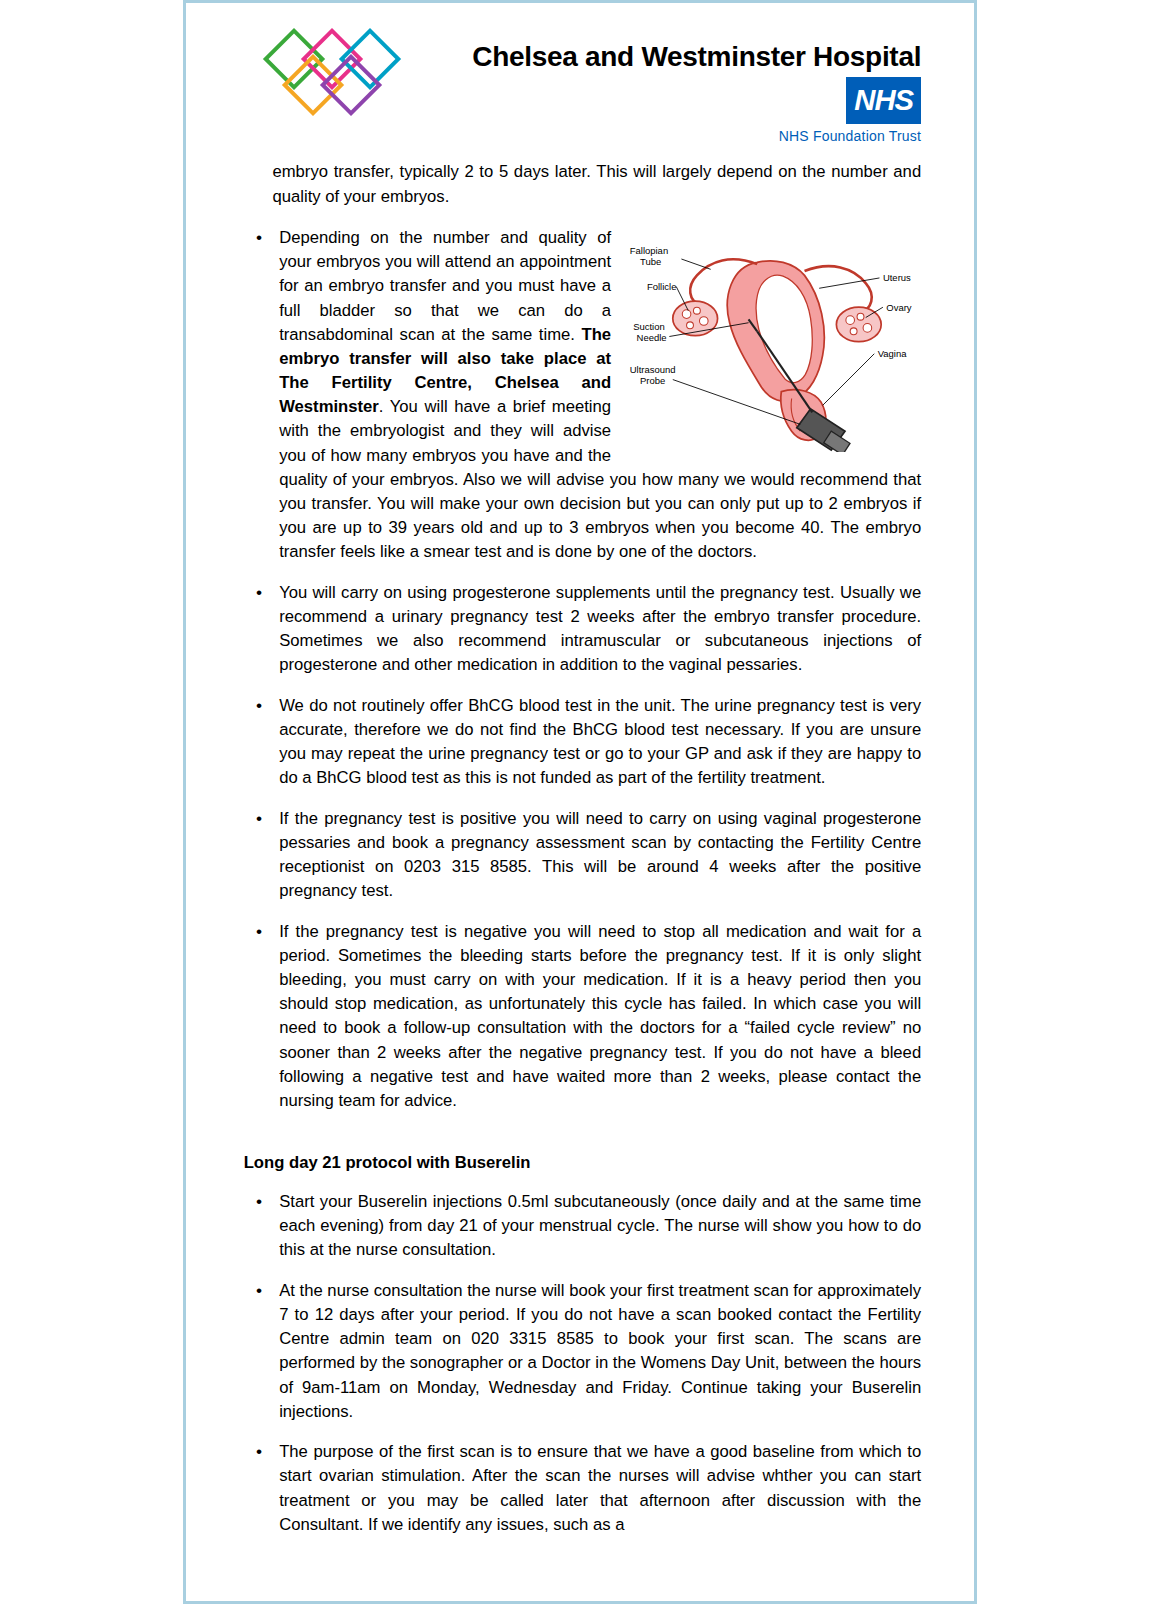Chelsea and Westminster Hospital NHS
NHS Foundation Trust
embryo transfer, typically 2 to 5 days later. This will largely depend on the number and quality of your embryos.
Fallopian Tube Follicle Suction Needle Ultrasound Probe Uterus Ovary Vagina
Depending on the number and quality of your embryos you will attend an appointment for an embryo transfer and you must have a full bladder so that we can do a transabdominal scan at the same time. The embryo transfer will also take place at The Fertility Centre, Chelsea and Westminster. You will have a brief meeting with the embryologist and they will advise you of how many embryos you have and the quality of your embryos. Also we will advise you how many we would recommend that you transfer. You will make your own decision but you can only put up to 2 embryos if you are up to 39 years old and up to 3 embryos when you become 40. The embryo transfer feels like a smear test and is done by one of the doctors.
You will carry on using progesterone supplements until the pregnancy test. Usually we recommend a urinary pregnancy test 2 weeks after the embryo transfer procedure. Sometimes we also recommend intramuscular or subcutaneous injections of progesterone and other medication in addition to the vaginal pessaries.
We do not routinely offer BhCG blood test in the unit. The urine pregnancy test is very accurate, therefore we do not find the BhCG blood test necessary. If you are unsure you may repeat the urine pregnancy test or go to your GP and ask if they are happy to do a BhCG blood test as this is not funded as part of the fertility treatment.
If the pregnancy test is positive you will need to carry on using vaginal progesterone pessaries and book a pregnancy assessment scan by contacting the Fertility Centre receptionist on 0203 315 8585. This will be around 4 weeks after the positive pregnancy test.
If the pregnancy test is negative you will need to stop all medication and wait for a period. Sometimes the bleeding starts before the pregnancy test. If it is only slight bleeding, you must carry on with your medication. If it is a heavy period then you should stop medication, as unfortunately this cycle has failed. In which case you will need to book a follow-up consultation with the doctors for a “failed cycle review” no sooner than 2 weeks after the negative pregnancy test. If you do not have a bleed following a negative test and have waited more than 2 weeks, please contact the nursing team for advice.
Long day 21 protocol with Buserelin
Start your Buserelin injections 0.5ml subcutaneously (once daily and at the same time each evening) from day 21 of your menstrual cycle. The nurse will show you how to do this at the nurse consultation.
At the nurse consultation the nurse will book your first treatment scan for approximately 7 to 12 days after your period. If you do not have a scan booked contact the Fertility Centre admin team on 020 3315 8585 to book your first scan. The scans are performed by the sonographer or a Doctor in the Womens Day Unit, between the hours of 9am-11am on Monday, Wednesday and Friday. Continue taking your Buserelin injections.
The purpose of the first scan is to ensure that we have a good baseline from which to start ovarian stimulation. After the scan the nurses will advise whther you can start treatment or you may be called later that afternoon after discussion with the Consultant. If we identify any issues, such as a